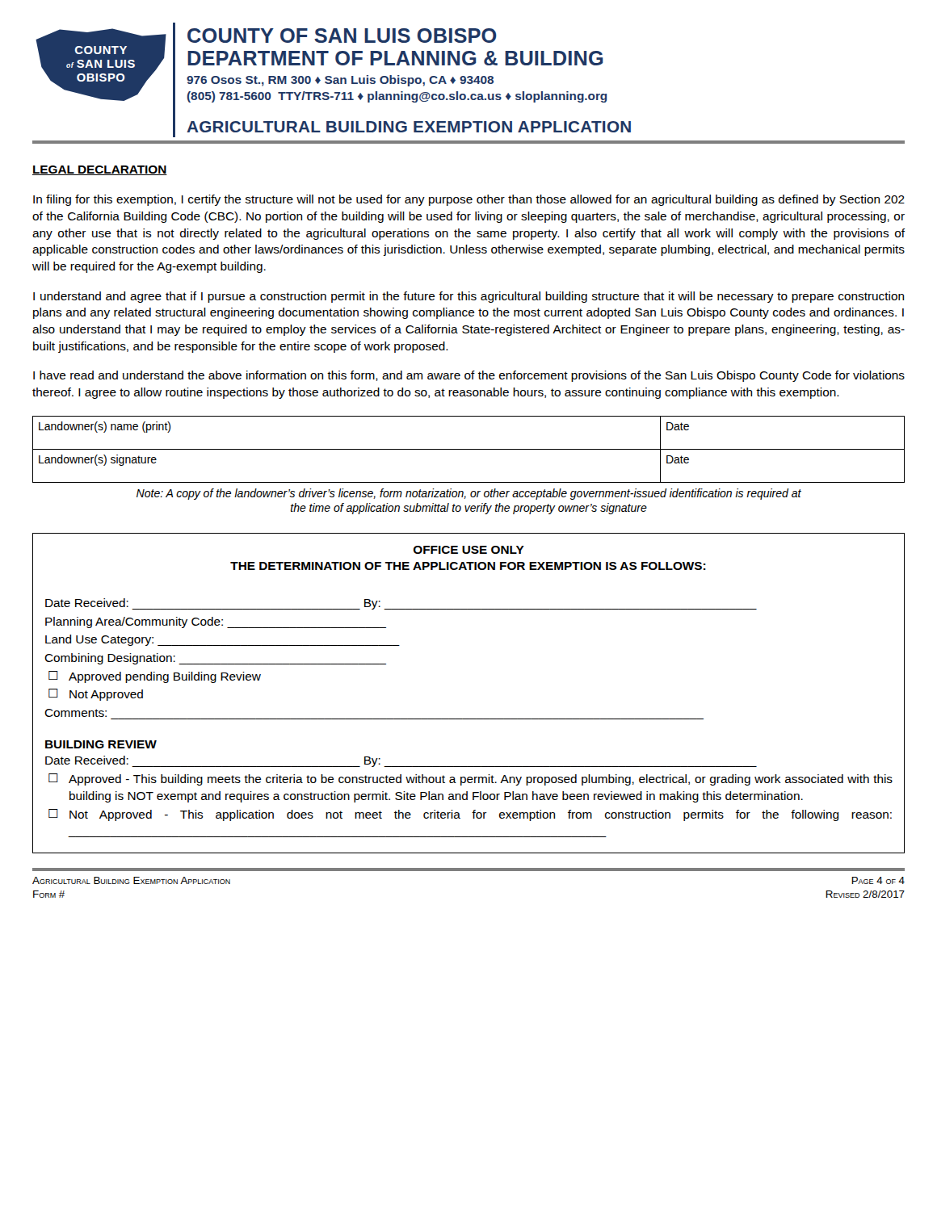COUNTY ofSAN LUIS OBISPO
COUNTY OF SAN LUIS OBISPO
DEPARTMENT OF PLANNING & BUILDING
976 Osos St., RM 300 ♦ San Luis Obispo, CA ♦ 93408
(805) 781-5600 TTY/TRS-711 ♦ planning@co.slo.ca.us ♦ sloplanning.org
AGRICULTURAL BUILDING EXEMPTION APPLICATION
LEGAL DECLARATION
In filing for this exemption, I certify the structure will not be used for any purpose other than those allowed for an agricultural building as defined by Section 202 of the California Building Code (CBC). No portion of the building will be used for living or sleeping quarters, the sale of merchandise, agricultural processing, or any other use that is not directly related to the agricultural operations on the same property. I also certify that all work will comply with the provisions of applicable construction codes and other laws/ordinances of this jurisdiction. Unless otherwise exempted, separate plumbing, electrical, and mechanical permits will be required for the Ag-exempt building.
I understand and agree that if I pursue a construction permit in the future for this agricultural building structure that it will be necessary to prepare construction plans and any related structural engineering documentation showing compliance to the most current adopted San Luis Obispo County codes and ordinances. I also understand that I may be required to employ the services of a California State-registered Architect or Engineer to prepare plans, engineering, testing, as-built justifications, and be responsible for the entire scope of work proposed.
I have read and understand the above information on this form, and am aware of the enforcement provisions of the San Luis Obispo County Code for violations thereof. I agree to allow routine inspections by those authorized to do so, at reasonable hours, to assure continuing compliance with this exemption.
| Landowner(s) name (print) | Date |
| Landowner(s) signature | Date |
Note: A copy of the landowner’s driver’s license, form notarization, or other acceptable government-issued identification is required at
the time of application submittal to verify the property owner’s signature
OFFICE USE ONLY
THE DETERMINATION OF THE APPLICATION FOR EXEMPTION IS AS FOLLOWS:
Date Received: _________________________________ By: ______________________________________________________
Planning Area/Community Code: _______________________
Land Use Category: ___________________________________
Combining Designation: ______________________________
☐
Approved pending Building Review
☐
Not Approved
Comments: ______________________________________________________________________________________
BUILDING REVIEW
Date Received: _________________________________ By: ______________________________________________________
☐
Approved - This building meets the criteria to be constructed without a permit. Any proposed plumbing, electrical, or grading work associated with this building is NOT exempt and requires a construction permit. Site Plan and Floor Plan have been reviewed in making this determination.
☐
Not Approved - This application does not meet the criteria for exemption from construction permits for the following reason: ______________________________________________________________________________
Agricultural Building Exemption Application
Form #
Page 4 of 4
Revised 2/8/2017